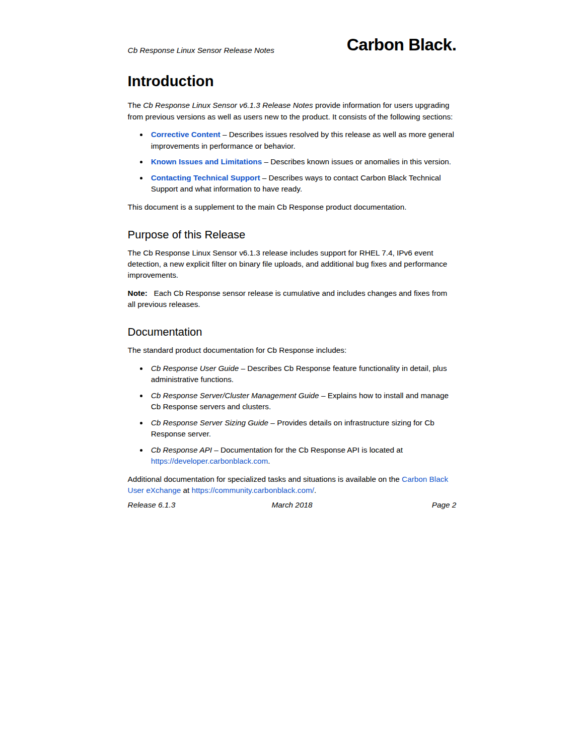Cb Response Linux Sensor Release Notes
Carbon Black.
Introduction
The Cb Response Linux Sensor v6.1.3 Release Notes provide information for users upgrading from previous versions as well as users new to the product. It consists of the following sections:
Corrective Content – Describes issues resolved by this release as well as more general improvements in performance or behavior.
Known Issues and Limitations – Describes known issues or anomalies in this version.
Contacting Technical Support – Describes ways to contact Carbon Black Technical Support and what information to have ready.
This document is a supplement to the main Cb Response product documentation.
Purpose of this Release
The Cb Response Linux Sensor v6.1.3 release includes support for RHEL 7.4, IPv6 event detection, a new explicit filter on binary file uploads, and additional bug fixes and performance improvements.
Note: Each Cb Response sensor release is cumulative and includes changes and fixes from all previous releases.
Documentation
The standard product documentation for Cb Response includes:
Cb Response User Guide – Describes Cb Response feature functionality in detail, plus administrative functions.
Cb Response Server/Cluster Management Guide – Explains how to install and manage Cb Response servers and clusters.
Cb Response Server Sizing Guide – Provides details on infrastructure sizing for Cb Response server.
Cb Response API – Documentation for the Cb Response API is located at https://developer.carbonblack.com.
Additional documentation for specialized tasks and situations is available on the Carbon Black User eXchange at https://community.carbonblack.com/.
Release 6.1.3
March 2018
Page 2